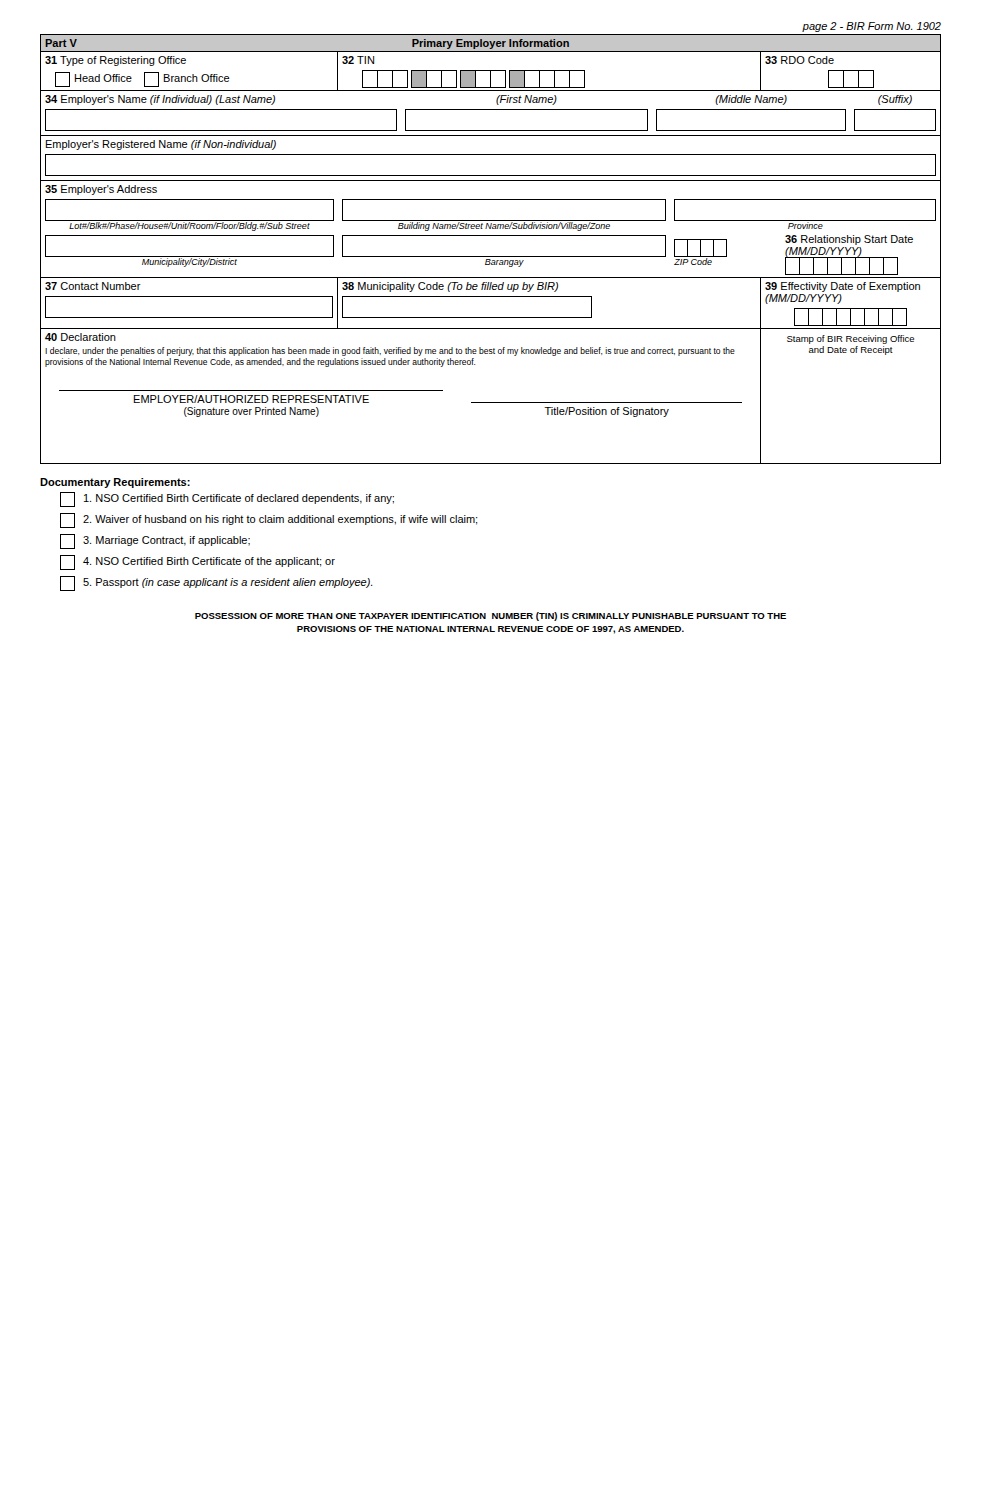page 2 - BIR Form No. 1902
| / Part V / Primary Employer Information / / |
| 31 Type of Registering Office Head Office Branch Office | 32 TIN | 33 RDO Code |
| / 34 Employer's Name (if Individual) (Last Name) / (First Name) / (Middle Name) / (Suffix) / / Employer's Registered Name (if Non-individual) / |
| / 35 Employer's Address / / Lot#/Blk#/Phase/House#/Unit/Room/Floor/Bldg.#/Sub Street / Building Name/Street Name/Subdivision/Village/Zone / Province / / / / / / 36 Relationship Start Date (MM/DD/YYYY) / / / Municipality/City/District / Barangay / / ZIP Code / / / |
| 37 Contact Number | 38 Municipality Code (To be filled up by BIR) | 39 Effectivity Date of Exemption (MM/DD/YYYY) |
| 40 Declaration I declare, under the penalties of perjury, that this application has been made in good faith, verified by me and to the best of my knowledge and belief, is true and correct, pursuant to the provisions of the National Internal Revenue Code, as amended, and the regulations issued under authority thereof. / EMPLOYER/AUTHORIZED REPRESENTATIVE (Signature over Printed Name) / Title/Position of Signatory / | Stamp of BIR Receiving Office and Date of Receipt |
Documentary Requirements:
1. NSO Certified Birth Certificate of declared dependents, if any;
2. Waiver of husband on his right to claim additional exemptions, if wife will claim;
3. Marriage Contract, if applicable;
4. NSO Certified Birth Certificate of the applicant; or
5. Passport (in case applicant is a resident alien employee).
POSSESSION OF MORE THAN ONE TAXPAYER IDENTIFICATION NUMBER (TIN) IS CRIMINALLY PUNISHABLE PURSUANT TO THE
PROVISIONS OF THE NATIONAL INTERNAL REVENUE CODE OF 1997, AS AMENDED.